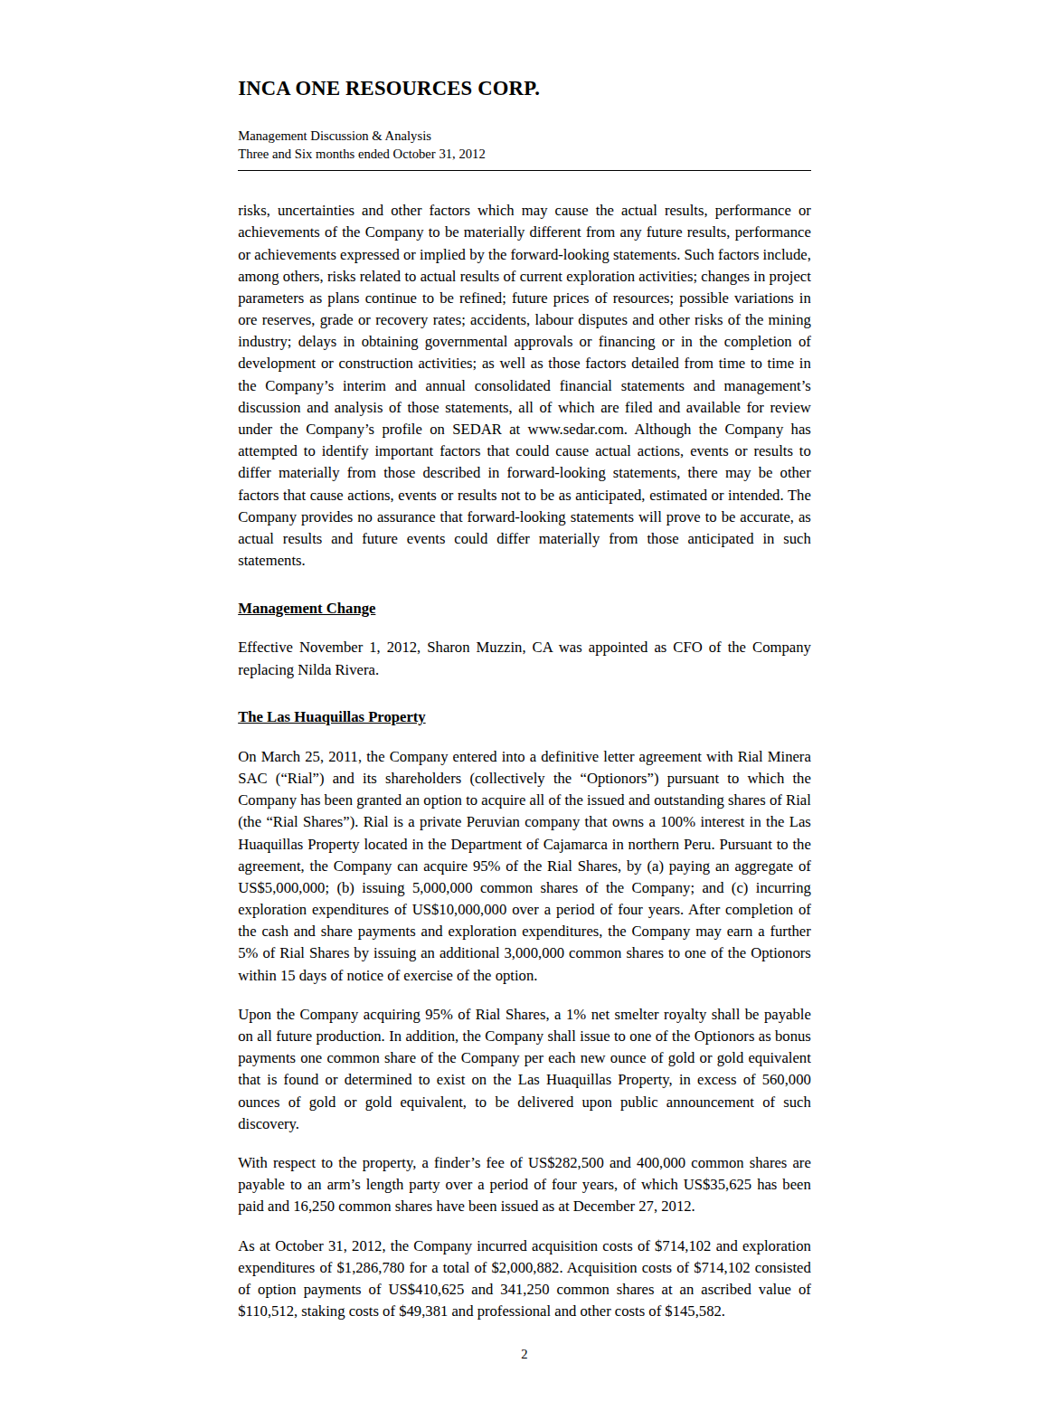INCA ONE RESOURCES CORP.
Management Discussion & Analysis
Three and Six months ended October 31, 2012
risks, uncertainties and other factors which may cause the actual results, performance or achievements of the Company to be materially different from any future results, performance or achievements expressed or implied by the forward-looking statements. Such factors include, among others, risks related to actual results of current exploration activities; changes in project parameters as plans continue to be refined; future prices of resources; possible variations in ore reserves, grade or recovery rates; accidents, labour disputes and other risks of the mining industry; delays in obtaining governmental approvals or financing or in the completion of development or construction activities; as well as those factors detailed from time to time in the Company’s interim and annual consolidated financial statements and management’s discussion and analysis of those statements, all of which are filed and available for review under the Company’s profile on SEDAR at www.sedar.com. Although the Company has attempted to identify important factors that could cause actual actions, events or results to differ materially from those described in forward-looking statements, there may be other factors that cause actions, events or results not to be as anticipated, estimated or intended. The Company provides no assurance that forward-looking statements will prove to be accurate, as actual results and future events could differ materially from those anticipated in such statements.
Management Change
Effective November 1, 2012, Sharon Muzzin, CA was appointed as CFO of the Company replacing Nilda Rivera.
The Las Huaquillas Property
On March 25, 2011, the Company entered into a definitive letter agreement with Rial Minera SAC (“Rial”) and its shareholders (collectively the “Optionors”) pursuant to which the Company has been granted an option to acquire all of the issued and outstanding shares of Rial (the “Rial Shares”). Rial is a private Peruvian company that owns a 100% interest in the Las Huaquillas Property located in the Department of Cajamarca in northern Peru. Pursuant to the agreement, the Company can acquire 95% of the Rial Shares, by (a) paying an aggregate of US$5,000,000; (b) issuing 5,000,000 common shares of the Company; and (c) incurring exploration expenditures of US$10,000,000 over a period of four years. After completion of the cash and share payments and exploration expenditures, the Company may earn a further 5% of Rial Shares by issuing an additional 3,000,000 common shares to one of the Optionors within 15 days of notice of exercise of the option.
Upon the Company acquiring 95% of Rial Shares, a 1% net smelter royalty shall be payable on all future production. In addition, the Company shall issue to one of the Optionors as bonus payments one common share of the Company per each new ounce of gold or gold equivalent that is found or determined to exist on the Las Huaquillas Property, in excess of 560,000 ounces of gold or gold equivalent, to be delivered upon public announcement of such discovery.
With respect to the property, a finder’s fee of US$282,500 and 400,000 common shares are payable to an arm’s length party over a period of four years, of which US$35,625 has been paid and 16,250 common shares have been issued as at December 27, 2012.
As at October 31, 2012, the Company incurred acquisition costs of $714,102 and exploration expenditures of $1,286,780 for a total of $2,000,882. Acquisition costs of $714,102 consisted of option payments of US$410,625 and 341,250 common shares at an ascribed value of $110,512, staking costs of $49,381 and professional and other costs of $145,582.
2